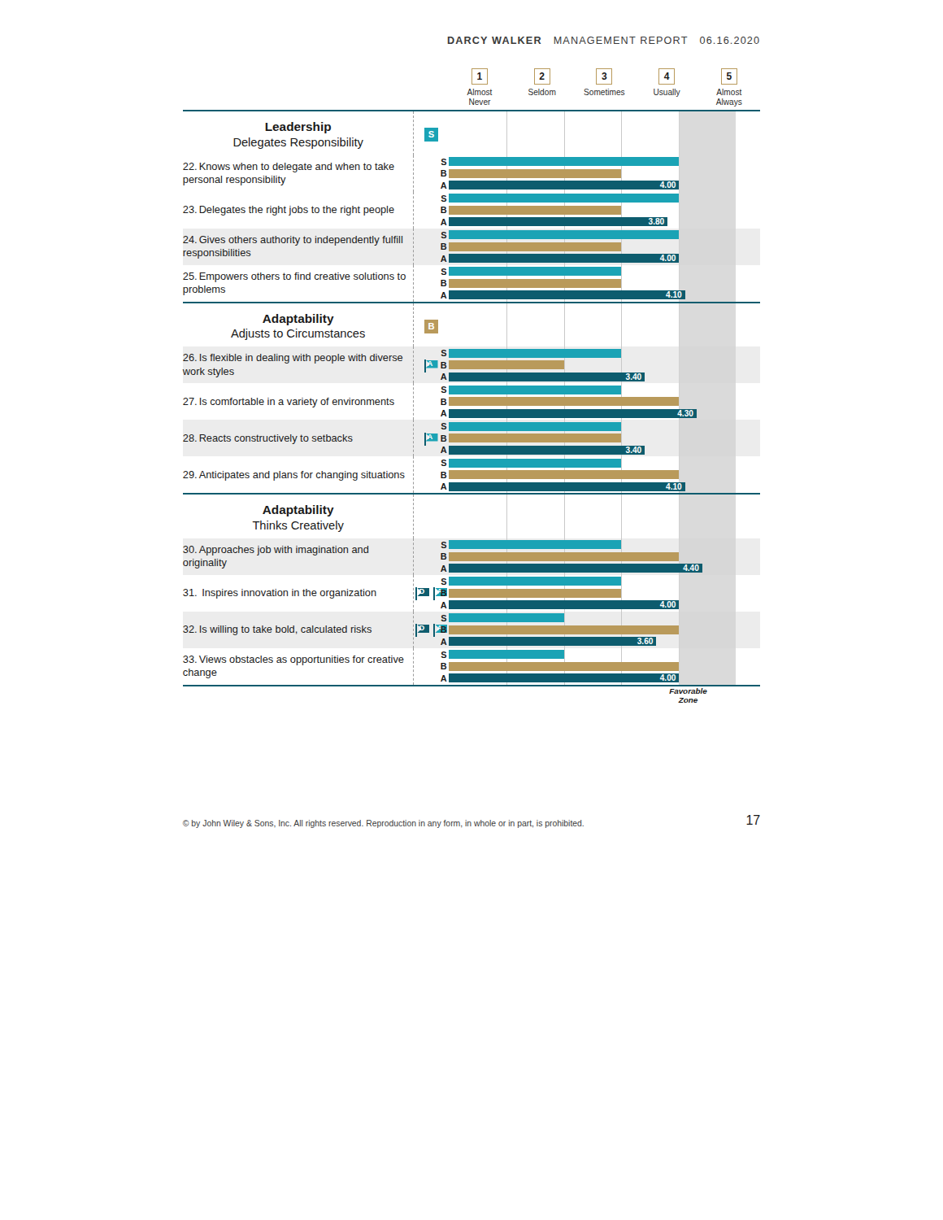DARCY WALKER MANAGEMENT REPORT 06.16.2020
1
Almost
Never
2
Seldom
3
Sometimes
4
Usually
5
Almost
Always
| Leadership Delegates Responsibility | S | |
| 22. Knows when to delegate and when to take personal responsibility | | S B A 4.00 |
| 23. Delegates the right jobs to the right people | | S B A 3.80 |
| 24. Gives others authority to independently fulfill responsibilities | | S B A 4.00 |
| 25. Empowers others to find creative solutions to problems | | S B A 4.10 |
| Adaptability Adjusts to Circumstances | B | |
| 26. Is flexible in dealing with people with diverse work styles | A | S B A 3.40 |
| 27. Is comfortable in a variety of environments | | S B A 4.30 |
| 28. Reacts constructively to setbacks | A | S B A 3.40 |
| 29. Anticipates and plans for changing situations | | S B A 4.10 |
| Adaptability Thinks Creatively | | |
| 30. Approaches job with imagination and originality | | S B A 4.40 |
| 31. Inspires innovation in the organization | D A | S B A 4.00 |
| 32. Is willing to take bold, calculated risks | D A | S B A 3.60 |
| 33. Views obstacles as opportunities for creative change | | S B A 4.00 |
| | | Favorable Zone |
© by John Wiley & Sons, Inc. All rights reserved. Reproduction in any form, in whole or in part, is prohibited.
17